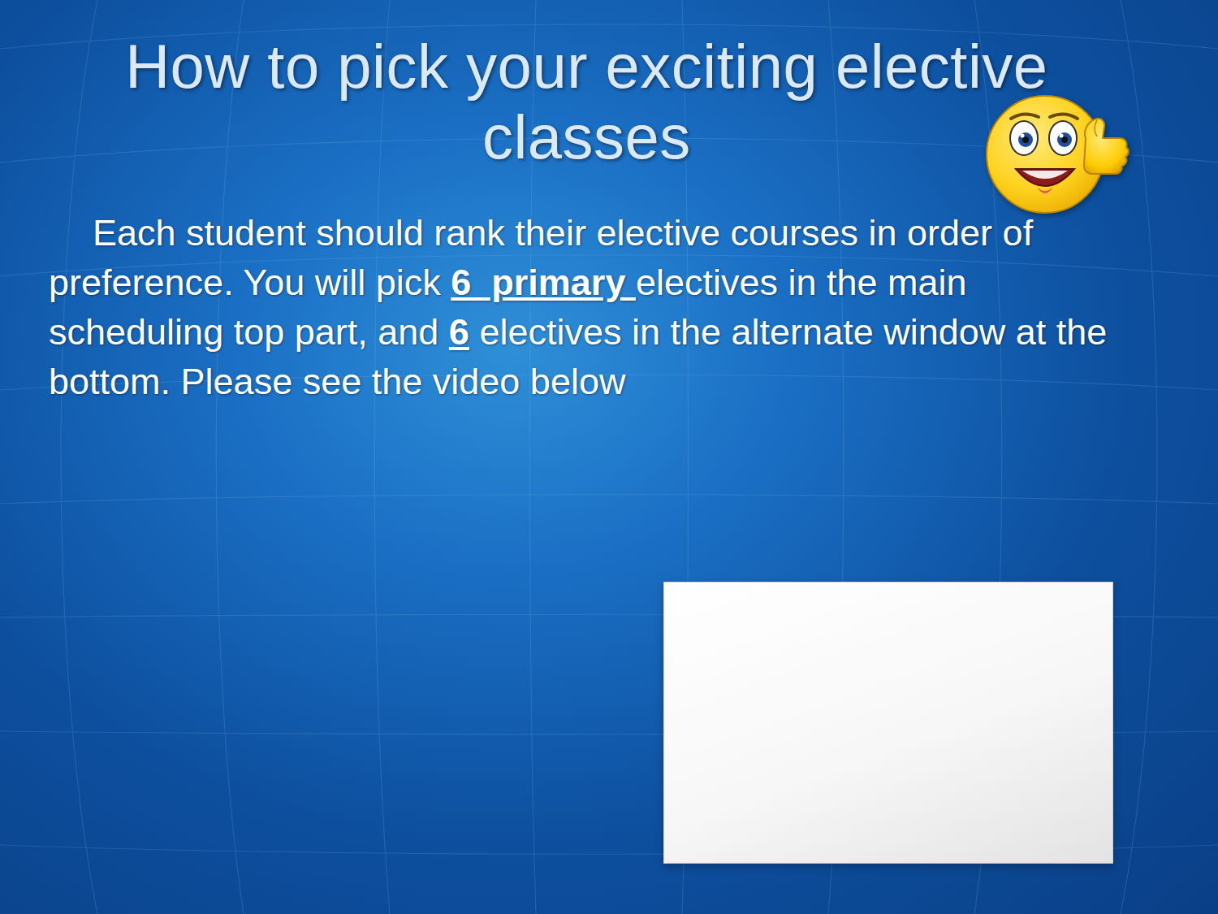How to pick your exciting elective classes
Each student should rank their elective courses in order of preference. You will pick 6 primary electives in the main scheduling top part, and 6 electives in the alternate window at the bottom. Please see the video below